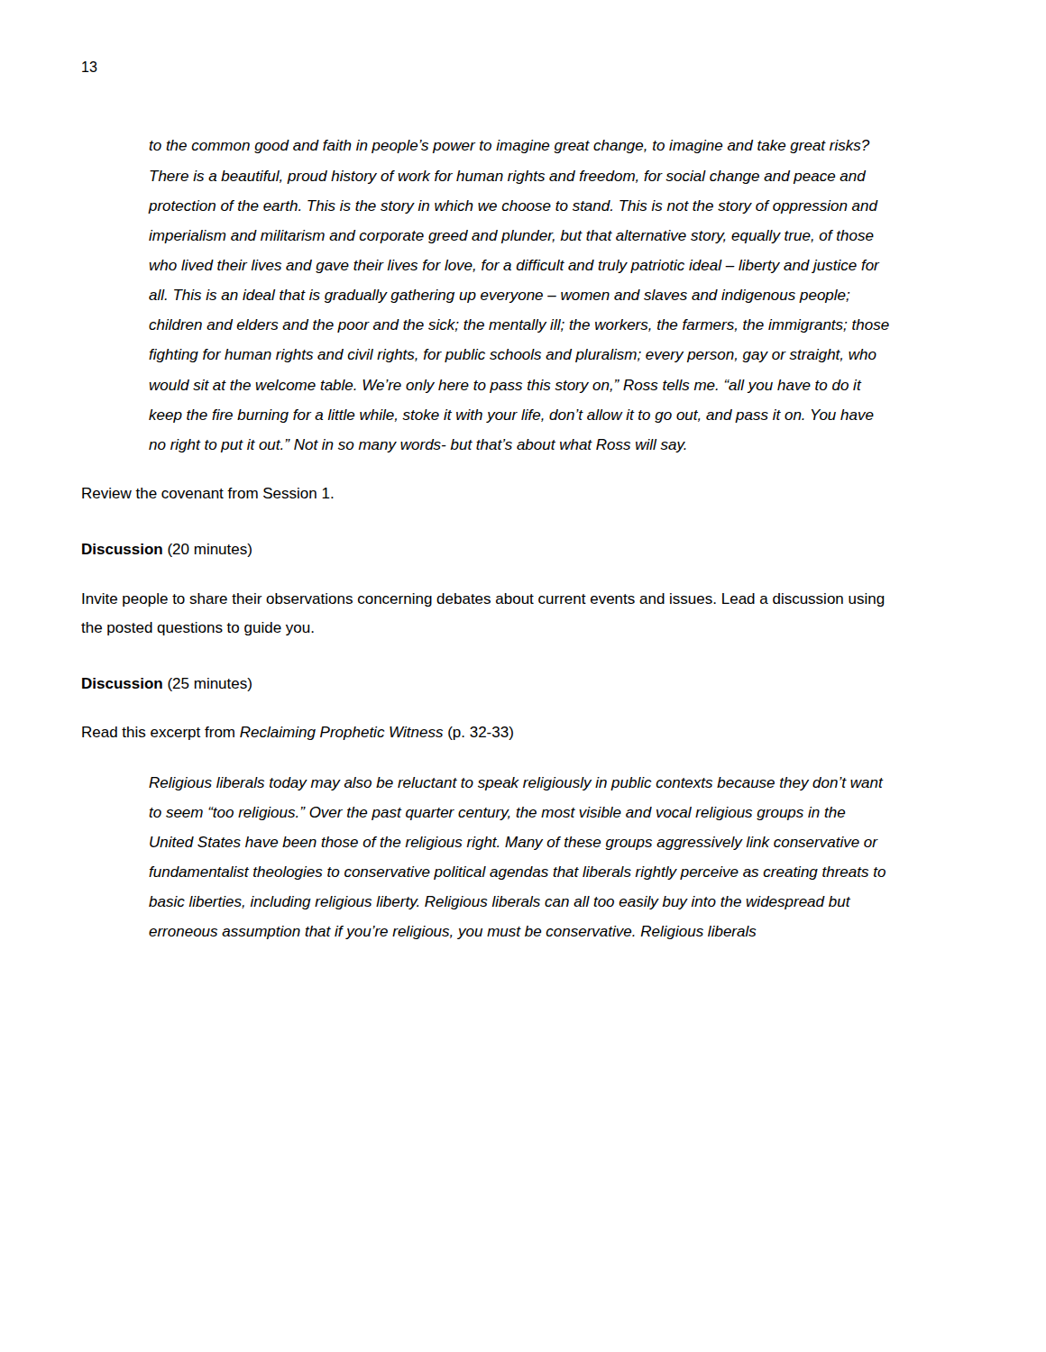13
to the common good and faith in people’s power to imagine great change, to imagine and take great risks? There is a beautiful, proud history of work for human rights and freedom, for social change and peace and protection of the earth. This is the story in which we choose to stand. This is not the story of oppression and imperialism and militarism and corporate greed and plunder, but that alternative story, equally true, of those who lived their lives and gave their lives for love, for a difficult and truly patriotic ideal – liberty and justice for all. This is an ideal that is gradually gathering up everyone – women and slaves and indigenous people; children and elders and the poor and the sick; the mentally ill; the workers, the farmers, the immigrants; those fighting for human rights and civil rights, for public schools and pluralism; every person, gay or straight, who would sit at the welcome table. We’re only here to pass this story on,” Ross tells me. “all you have to do it keep the fire burning for a little while, stoke it with your life, don’t allow it to go out, and pass it on. You have no right to put it out.” Not in so many words- but that’s about what Ross will say.
Review the covenant from Session 1.
Discussion (20 minutes)
Invite people to share their observations concerning debates about current events and issues. Lead a discussion using the posted questions to guide you.
Discussion (25 minutes)
Read this excerpt from Reclaiming Prophetic Witness (p. 32-33)
Religious liberals today may also be reluctant to speak religiously in public contexts because they don’t want to seem “too religious.” Over the past quarter century, the most visible and vocal religious groups in the United States have been those of the religious right. Many of these groups aggressively link conservative or fundamentalist theologies to conservative political agendas that liberals rightly perceive as creating threats to basic liberties, including religious liberty. Religious liberals can all too easily buy into the widespread but erroneous assumption that if you’re religious, you must be conservative. Religious liberals